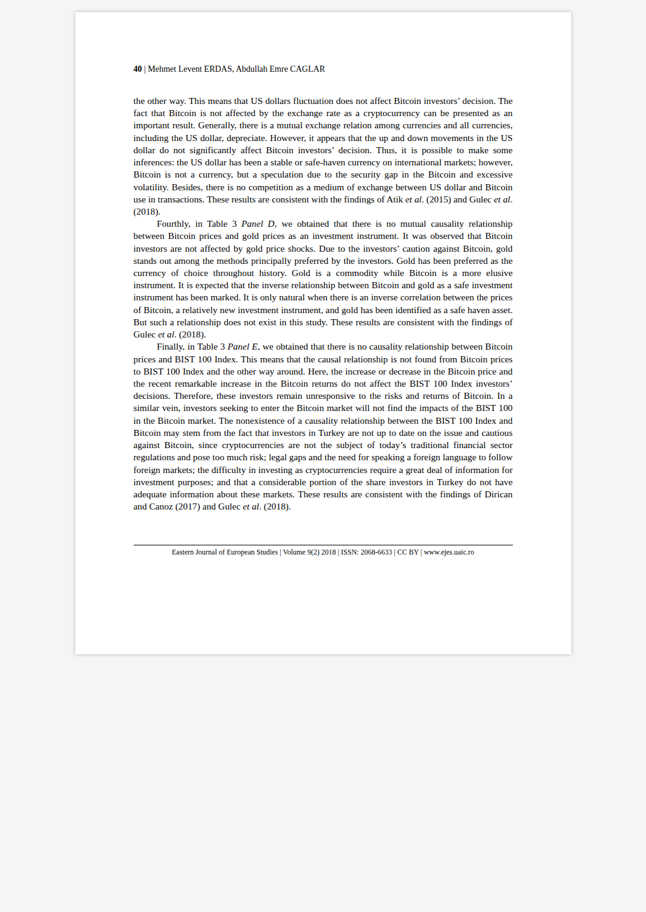40 | Mehmet Levent ERDAS, Abdullah Emre CAGLAR
the other way. This means that US dollars fluctuation does not affect Bitcoin investors’ decision. The fact that Bitcoin is not affected by the exchange rate as a cryptocurrency can be presented as an important result. Generally, there is a mutual exchange relation among currencies and all currencies, including the US dollar, depreciate. However, it appears that the up and down movements in the US dollar do not significantly affect Bitcoin investors’ decision. Thus, it is possible to make some inferences: the US dollar has been a stable or safe-haven currency on international markets; however, Bitcoin is not a currency, but a speculation due to the security gap in the Bitcoin and excessive volatility. Besides, there is no competition as a medium of exchange between US dollar and Bitcoin use in transactions. These results are consistent with the findings of Atik et al. (2015) and Gulec et al. (2018).
Fourthly, in Table 3 Panel D, we obtained that there is no mutual causality relationship between Bitcoin prices and gold prices as an investment instrument. It was observed that Bitcoin investors are not affected by gold price shocks. Due to the investors’ caution against Bitcoin, gold stands out among the methods principally preferred by the investors. Gold has been preferred as the currency of choice throughout history. Gold is a commodity while Bitcoin is a more elusive instrument. It is expected that the inverse relationship between Bitcoin and gold as a safe investment instrument has been marked. It is only natural when there is an inverse correlation between the prices of Bitcoin, a relatively new investment instrument, and gold has been identified as a safe haven asset. But such a relationship does not exist in this study. These results are consistent with the findings of Gulec et al. (2018).
Finally, in Table 3 Panel E, we obtained that there is no causality relationship between Bitcoin prices and BIST 100 Index. This means that the causal relationship is not found from Bitcoin prices to BIST 100 Index and the other way around. Here, the increase or decrease in the Bitcoin price and the recent remarkable increase in the Bitcoin returns do not affect the BIST 100 Index investors’ decisions. Therefore, these investors remain unresponsive to the risks and returns of Bitcoin. In a similar vein, investors seeking to enter the Bitcoin market will not find the impacts of the BIST 100 in the Bitcoin market. The nonexistence of a causality relationship between the BIST 100 Index and Bitcoin may stem from the fact that investors in Turkey are not up to date on the issue and cautious against Bitcoin, since cryptocurrencies are not the subject of today’s traditional financial sector regulations and pose too much risk; legal gaps and the need for speaking a foreign language to follow foreign markets; the difficulty in investing as cryptocurrencies require a great deal of information for investment purposes; and that a considerable portion of the share investors in Turkey do not have adequate information about these markets. These results are consistent with the findings of Dirican and Canoz (2017) and Gulec et al. (2018).
Eastern Journal of European Studies | Volume 9(2) 2018 | ISSN: 2068-6633 | CC BY | www.ejes.uaic.ro